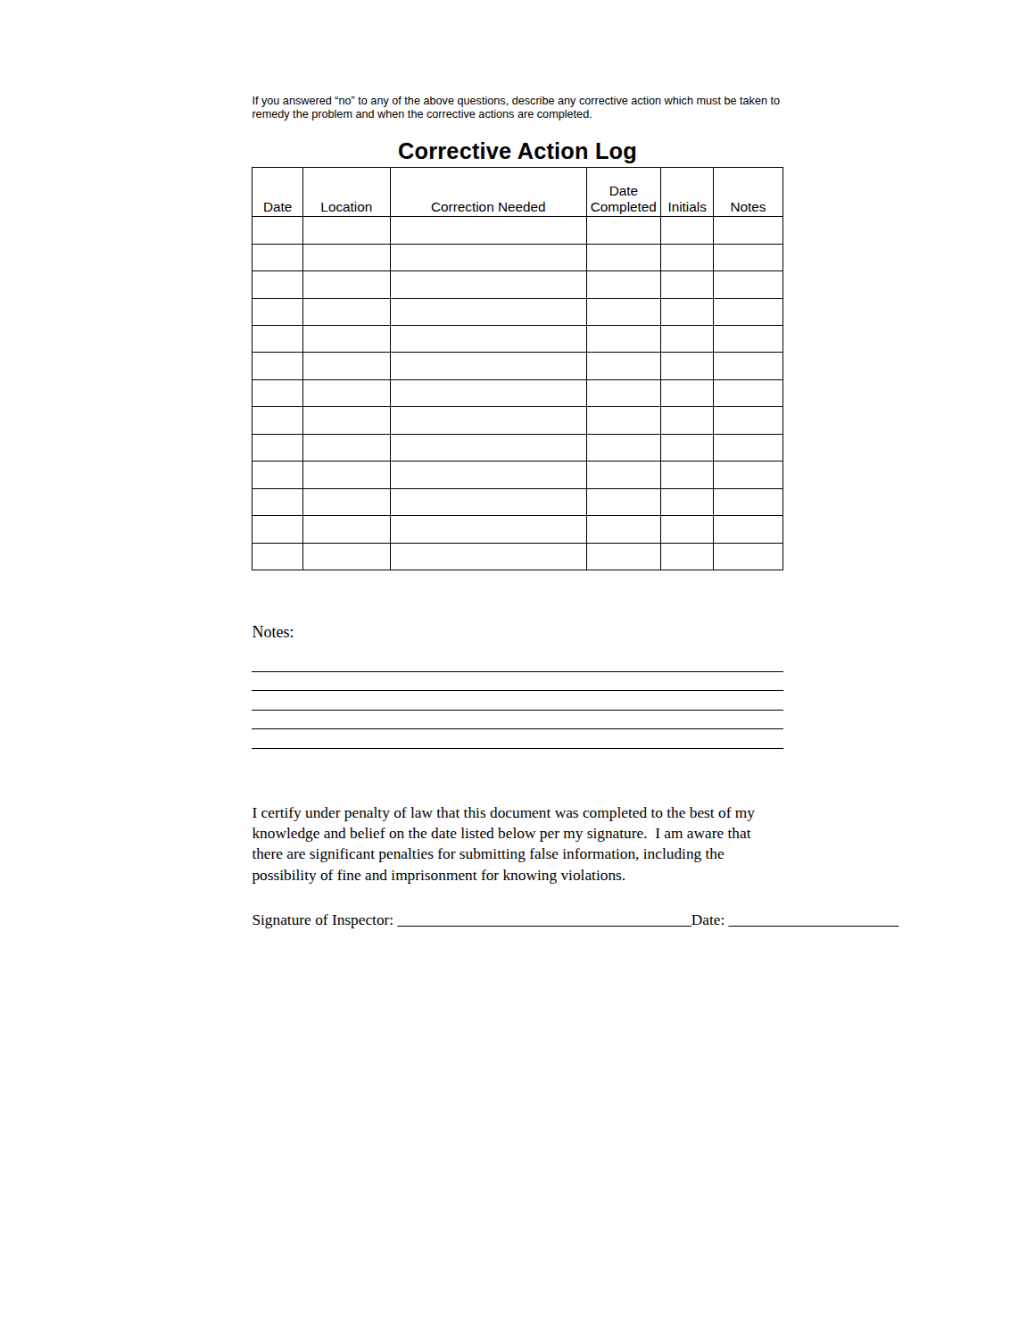If you answered “no” to any of the above questions, describe any corrective action which must be taken to remedy the problem and when the corrective actions are completed.
Corrective Action Log
| Date | Location | Correction Needed | Date Completed | Initials | Notes |
| --- | --- | --- | --- | --- | --- |
Notes:
I certify under penalty of law that this document was completed to the best of my knowledge and belief on the date listed below per my signature. I am aware that there are significant penalties for submitting false information, including the possibility of fine and imprisonment for knowing violations.
Signature of Inspector: ______________________________________Date: ______________________